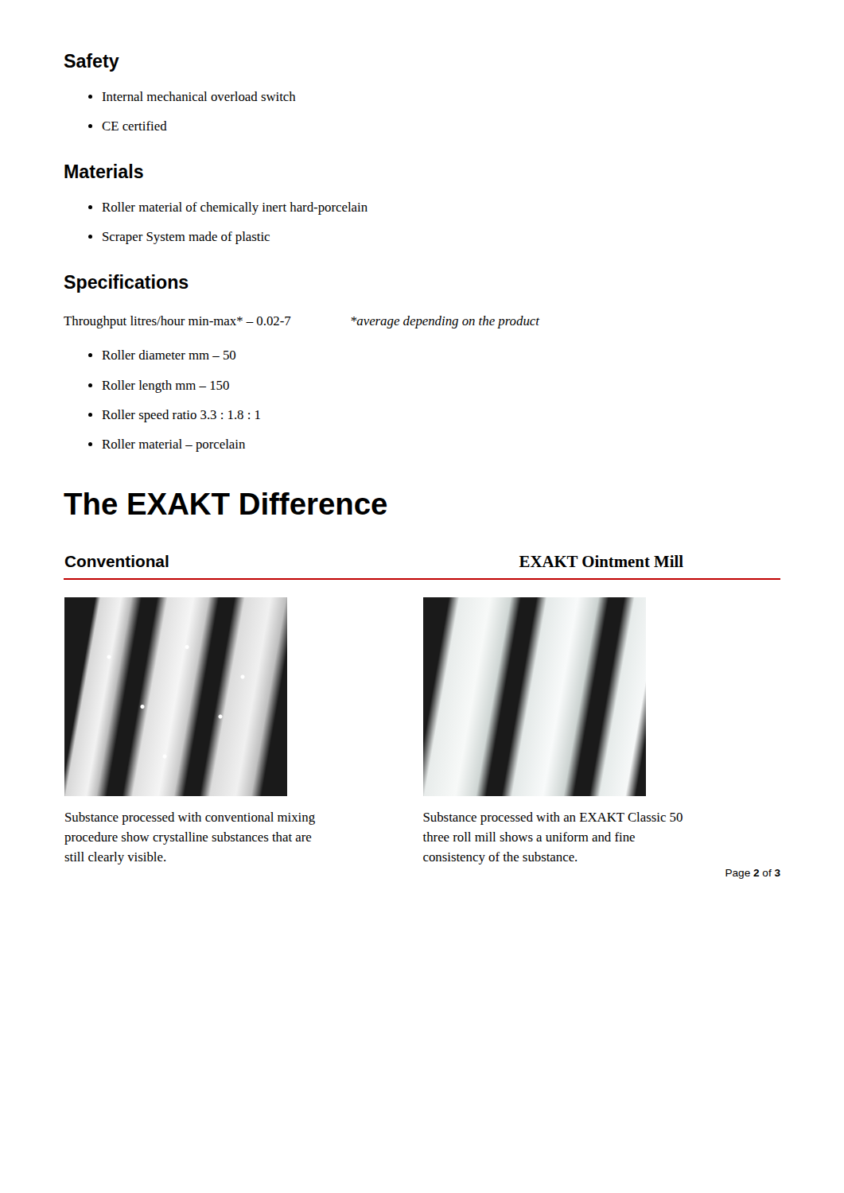Safety
Internal mechanical overload switch
CE certified
Materials
Roller material of chemically inert hard-porcelain
Scraper System made of plastic
Specifications
Throughput litres/hour min-max* – 0.02-7 *average depending on the product
Roller diameter mm – 50
Roller length mm – 150
Roller speed ratio 3.3 : 1.8 : 1
Roller material – porcelain
The EXAKT Difference
| Conventional | EXAKT Ointment Mill |
| --- | --- |
| Substance processed with conventional mixing procedure show crystalline substances that are still clearly visible. | Substance processed with an EXAKT Classic 50 three roll mill shows a uniform and fine consistency of the substance. |
Page 2 of 3